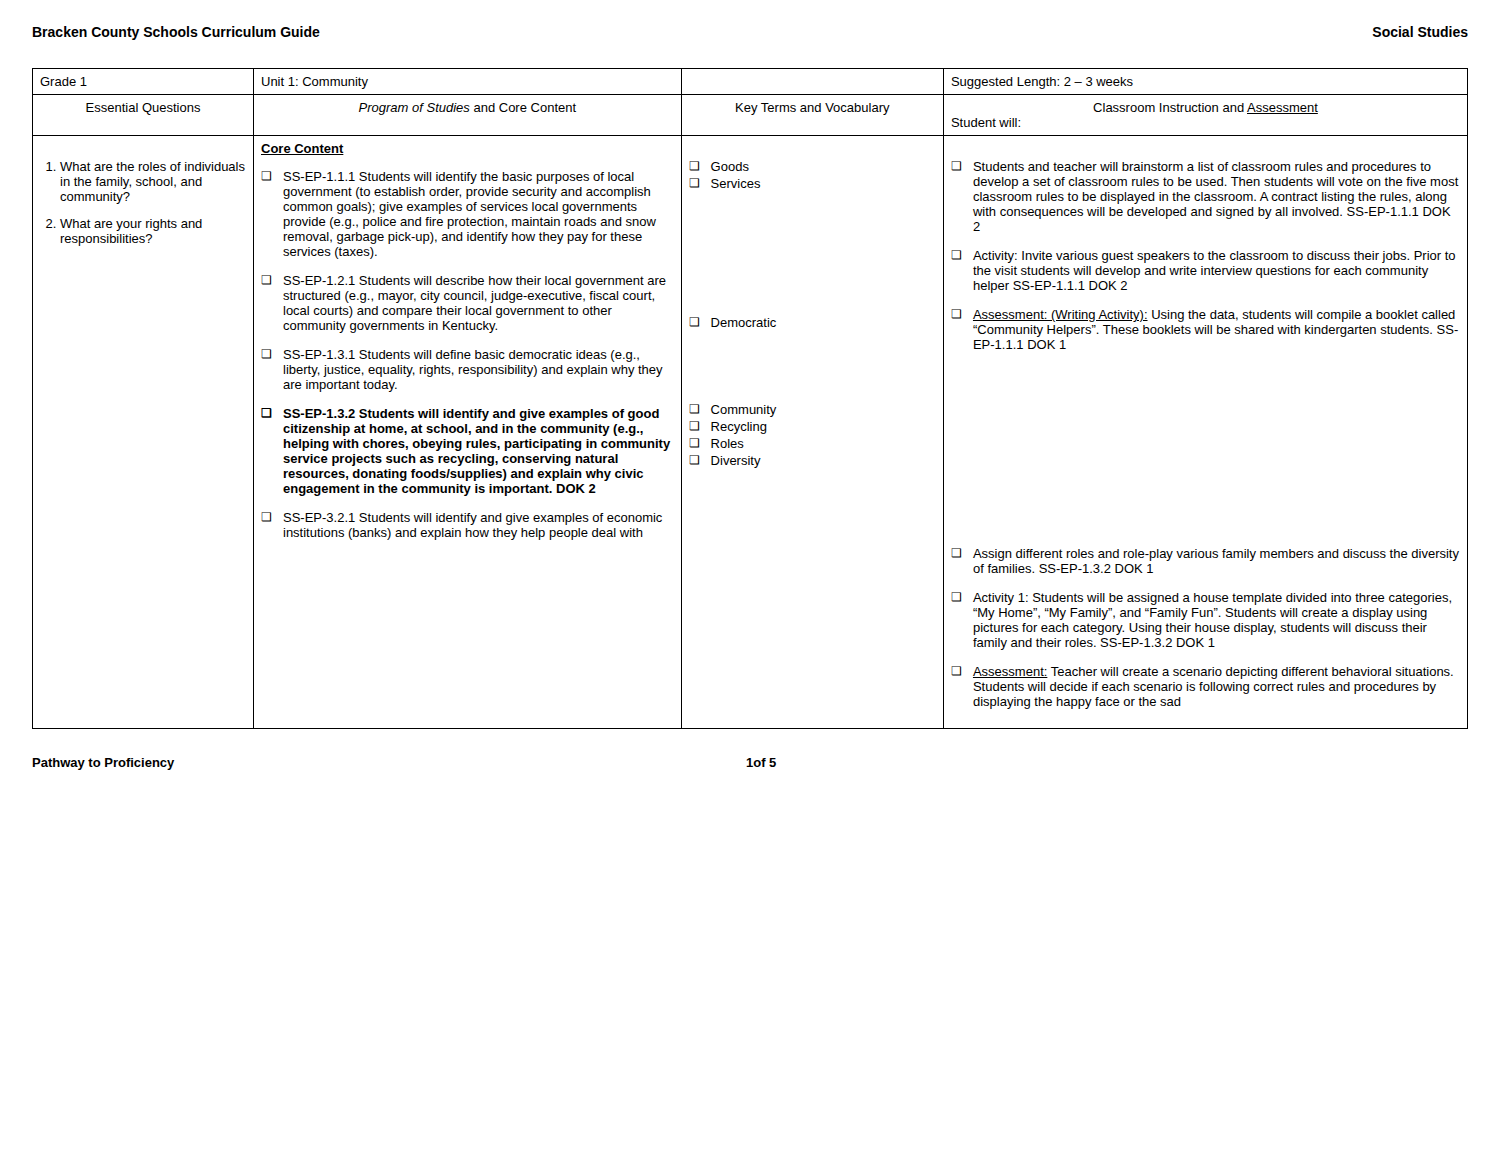Bracken County Schools Curriculum Guide Social Studies
| Grade 1 | Unit 1: Community | | Suggested Length: 2 – 3 weeks |
| Essential Questions | Program of Studies and Core Content | Key Terms and Vocabulary | Classroom Instruction and Assessment Student will: |
| What are the roles of individuals in the family, school, and community? What are your rights and responsibilities? | Core Content SS-EP-1.1.1 Students will identify the basic purposes of local government (to establish order, provide security and accomplish common goals); give examples of services local governments provide (e.g., police and fire protection, maintain roads and snow removal, garbage pick-up), and identify how they pay for these services (taxes). SS-EP-1.2.1 Students will describe how their local government are structured (e.g., mayor, city council, judge-executive, fiscal court, local courts) and compare their local government to other community governments in Kentucky. SS-EP-1.3.1 Students will define basic democratic ideas (e.g., liberty, justice, equality, rights, responsibility) and explain why they are important today. SS-EP-1.3.2 Students will identify and give examples of good citizenship at home, at school, and in the community (e.g., helping with chores, obeying rules, participating in community service projects such as recycling, conserving natural resources, donating foods/supplies) and explain why civic engagement in the community is important. DOK 2 SS-EP-3.2.1 Students will identify and give examples of economic institutions (banks) and explain how they help people deal with | Goods Services Democratic Community Recycling Roles Diversity | Students and teacher will brainstorm a list of classroom rules and procedures to develop a set of classroom rules to be used. Then students will vote on the five most classroom rules to be displayed in the classroom. A contract listing the rules, along with consequences will be developed and signed by all involved. SS-EP-1.1.1 DOK 2 Activity: Invite various guest speakers to the classroom to discuss their jobs. Prior to the visit students will develop and write interview questions for each community helper SS-EP-1.1.1 DOK 2 Assessment: (Writing Activity): Using the data, students will compile a booklet called “Community Helpers”. These booklets will be shared with kindergarten students. SS-EP-1.1.1 DOK 1 Assign different roles and role-play various family members and discuss the diversity of families. SS-EP-1.3.2 DOK 1 Activity 1: Students will be assigned a house template divided into three categories, “My Home”, “My Family”, and “Family Fun”. Students will create a display using pictures for each category. Using their house display, students will discuss their family and their roles. SS-EP-1.3.2 DOK 1 Assessment: Teacher will create a scenario depicting different behavioral situations. Students will decide if each scenario is following correct rules and procedures by displaying the happy face or the sad |
Pathway to Proficiency 1of 5